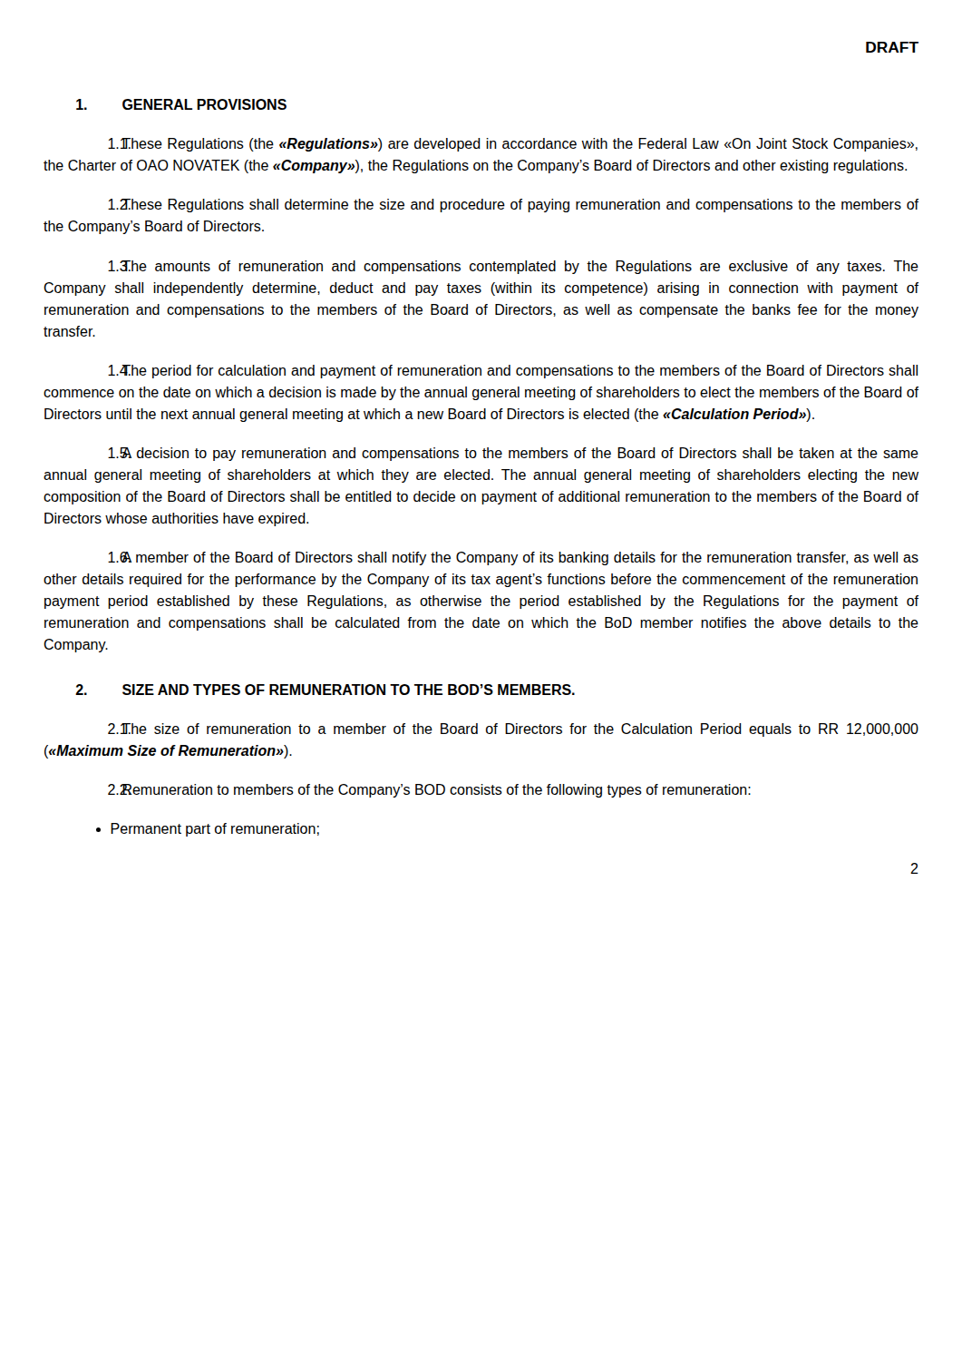DRAFT
1. GENERAL PROVISIONS
1.1. These Regulations (the «Regulations») are developed in accordance with the Federal Law «On Joint Stock Companies», the Charter of OAO NOVATEK (the «Company»), the Regulations on the Company’s Board of Directors and other existing regulations.
1.2. These Regulations shall determine the size and procedure of paying remuneration and compensations to the members of the Company’s Board of Directors.
1.3. The amounts of remuneration and compensations contemplated by the Regulations are exclusive of any taxes. The Company shall independently determine, deduct and pay taxes (within its competence) arising in connection with payment of remuneration and compensations to the members of the Board of Directors, as well as compensate the banks fee for the money transfer.
1.4. The period for calculation and payment of remuneration and compensations to the members of the Board of Directors shall commence on the date on which a decision is made by the annual general meeting of shareholders to elect the members of the Board of Directors until the next annual general meeting at which a new Board of Directors is elected (the «Calculation Period»).
1.5. A decision to pay remuneration and compensations to the members of the Board of Directors shall be taken at the same annual general meeting of shareholders at which they are elected. The annual general meeting of shareholders electing the new composition of the Board of Directors shall be entitled to decide on payment of additional remuneration to the members of the Board of Directors whose authorities have expired.
1.6. A member of the Board of Directors shall notify the Company of its banking details for the remuneration transfer, as well as other details required for the performance by the Company of its tax agent’s functions before the commencement of the remuneration payment period established by these Regulations, as otherwise the period established by the Regulations for the payment of remuneration and compensations shall be calculated from the date on which the BoD member notifies the above details to the Company.
2. SIZE AND TYPES OF REMUNERATION TO THE BOD’S MEMBERS.
2.1. The size of remuneration to a member of the Board of Directors for the Calculation Period equals to RR 12,000,000 («Maximum Size of Remuneration»).
2.2. Remuneration to members of the Company’s BOD consists of the following types of remuneration:
Permanent part of remuneration;
2